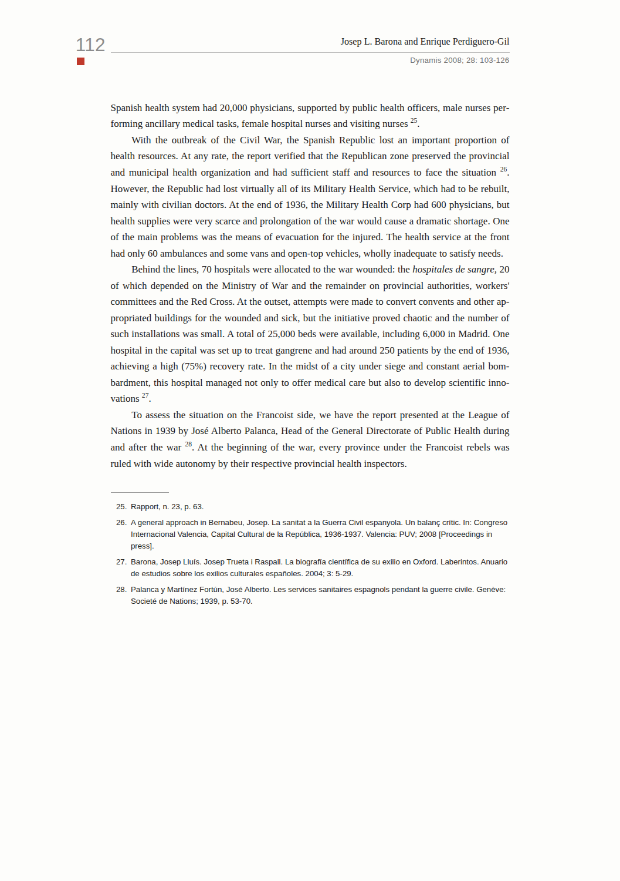112
Josep L. Barona and Enrique Perdiguero-Gil Dynamis 2008; 28: 103-126
Spanish health system had 20,000 physicians, supported by public health officers, male nurses performing ancillary medical tasks, female hospital nurses and visiting nurses 25.
With the outbreak of the Civil War, the Spanish Republic lost an important proportion of health resources. At any rate, the report verified that the Republican zone preserved the provincial and municipal health organization and had sufficient staff and resources to face the situation 26. However, the Republic had lost virtually all of its Military Health Service, which had to be rebuilt, mainly with civilian doctors. At the end of 1936, the Military Health Corp had 600 physicians, but health supplies were very scarce and prolongation of the war would cause a dramatic shortage. One of the main problems was the means of evacuation for the injured. The health service at the front had only 60 ambulances and some vans and open-top vehicles, wholly inadequate to satisfy needs.
Behind the lines, 70 hospitals were allocated to the war wounded: the hospitales de sangre, 20 of which depended on the Ministry of War and the remainder on provincial authorities, workers' committees and the Red Cross. At the outset, attempts were made to convert convents and other appropriated buildings for the wounded and sick, but the initiative proved chaotic and the number of such installations was small. A total of 25,000 beds were available, including 6,000 in Madrid. One hospital in the capital was set up to treat gangrene and had around 250 patients by the end of 1936, achieving a high (75%) recovery rate. In the midst of a city under siege and constant aerial bombardment, this hospital managed not only to offer medical care but also to develop scientific innovations 27.
To assess the situation on the Francoist side, we have the report presented at the League of Nations in 1939 by José Alberto Palanca, Head of the General Directorate of Public Health during and after the war 28. At the beginning of the war, every province under the Francoist rebels was ruled with wide autonomy by their respective provincial health inspectors.
Rapport, n. 23, p. 63.
A general approach in Bernabeu, Josep. La sanitat a la Guerra Civil espanyola. Un balanç crític. In: Congreso Internacional Valencia, Capital Cultural de la República, 1936-1937. Valencia: PUV; 2008 [Proceedings in press].
Barona, Josep Lluís. Josep Trueta i Raspall. La biografía científica de su exilio en Oxford. Laberintos. Anuario de estudios sobre los exilios culturales españoles. 2004; 3: 5-29.
Palanca y Martínez Fortún, José Alberto. Les services sanitaires espagnols pendant la guerre civile. Genève: Societé de Nations; 1939, p. 53-70.